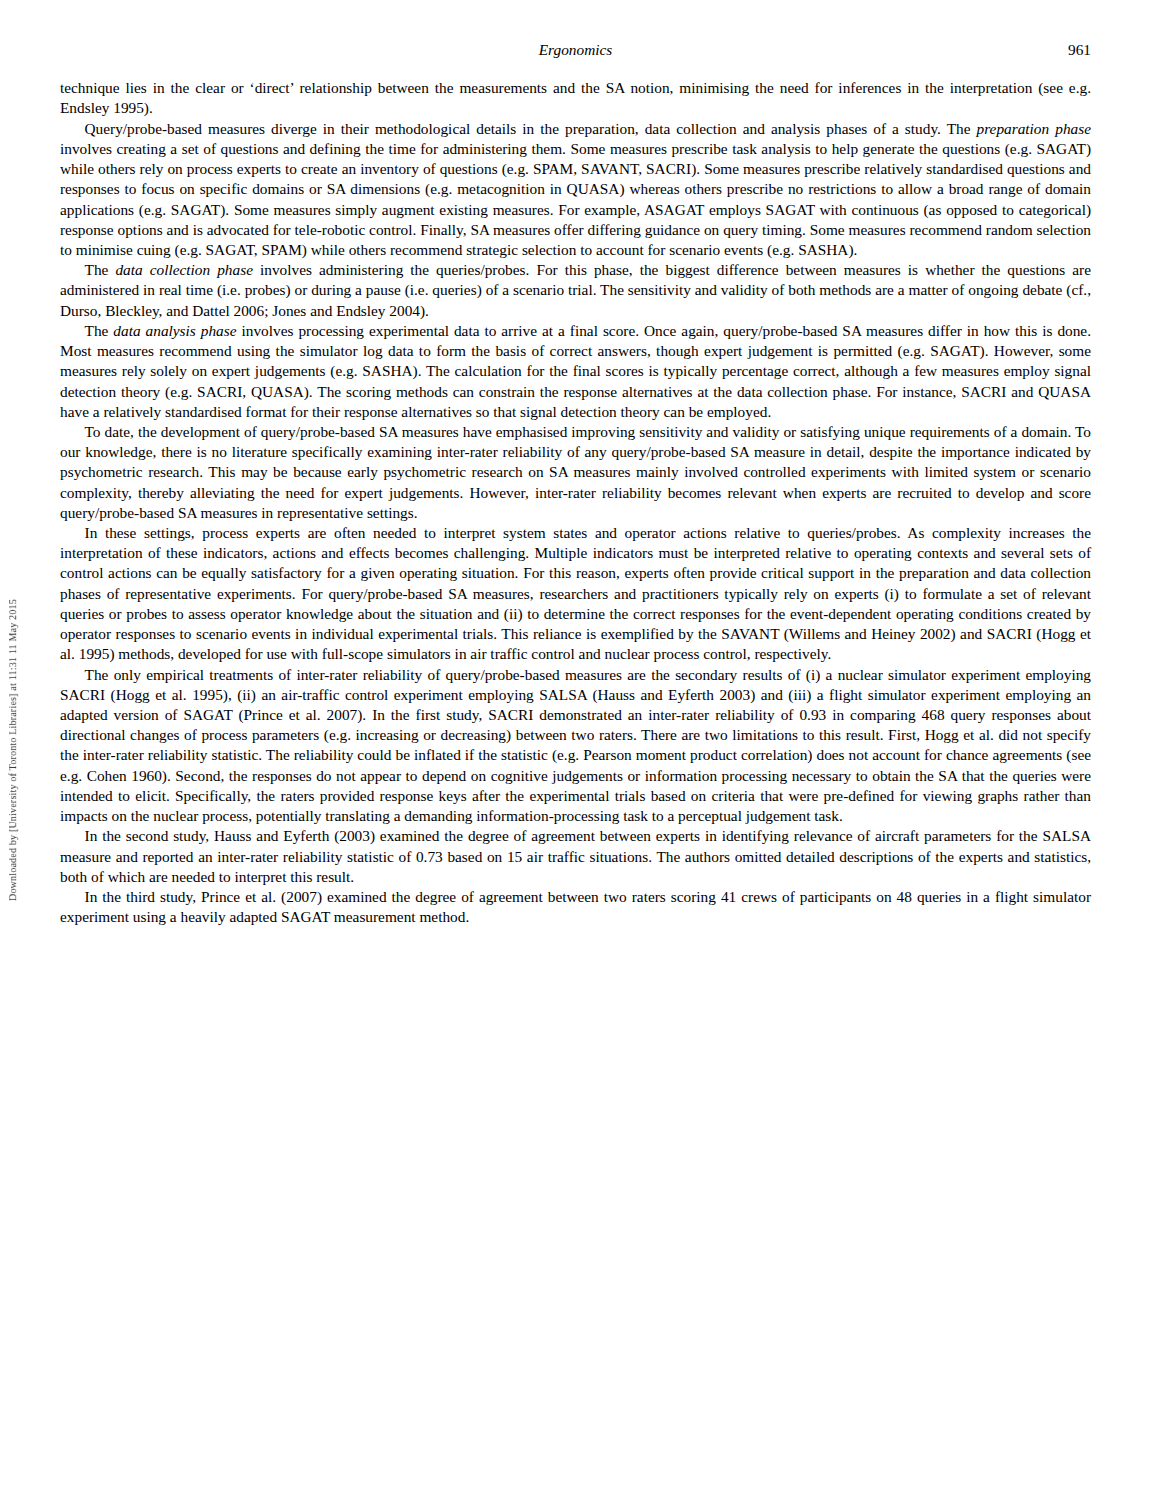Downloaded by [University of Toronto Libraries] at 11:31 11 May 2015
Ergonomics 961
technique lies in the clear or ‘direct’ relationship between the measurements and the SA notion, minimising the need for inferences in the interpretation (see e.g. Endsley 1995).
Query/probe-based measures diverge in their methodological details in the preparation, data collection and analysis phases of a study. The preparation phase involves creating a set of questions and defining the time for administering them. Some measures prescribe task analysis to help generate the questions (e.g. SAGAT) while others rely on process experts to create an inventory of questions (e.g. SPAM, SAVANT, SACRI). Some measures prescribe relatively standardised questions and responses to focus on specific domains or SA dimensions (e.g. metacognition in QUASA) whereas others prescribe no restrictions to allow a broad range of domain applications (e.g. SAGAT). Some measures simply augment existing measures. For example, ASAGAT employs SAGAT with continuous (as opposed to categorical) response options and is advocated for tele-robotic control. Finally, SA measures offer differing guidance on query timing. Some measures recommend random selection to minimise cuing (e.g. SAGAT, SPAM) while others recommend strategic selection to account for scenario events (e.g. SASHA).
The data collection phase involves administering the queries/probes. For this phase, the biggest difference between measures is whether the questions are administered in real time (i.e. probes) or during a pause (i.e. queries) of a scenario trial. The sensitivity and validity of both methods are a matter of ongoing debate (cf., Durso, Bleckley, and Dattel 2006; Jones and Endsley 2004).
The data analysis phase involves processing experimental data to arrive at a final score. Once again, query/probe-based SA measures differ in how this is done. Most measures recommend using the simulator log data to form the basis of correct answers, though expert judgement is permitted (e.g. SAGAT). However, some measures rely solely on expert judgements (e.g. SASHA). The calculation for the final scores is typically percentage correct, although a few measures employ signal detection theory (e.g. SACRI, QUASA). The scoring methods can constrain the response alternatives at the data collection phase. For instance, SACRI and QUASA have a relatively standardised format for their response alternatives so that signal detection theory can be employed.
To date, the development of query/probe-based SA measures have emphasised improving sensitivity and validity or satisfying unique requirements of a domain. To our knowledge, there is no literature specifically examining inter-rater reliability of any query/probe-based SA measure in detail, despite the importance indicated by psychometric research. This may be because early psychometric research on SA measures mainly involved controlled experiments with limited system or scenario complexity, thereby alleviating the need for expert judgements. However, inter-rater reliability becomes relevant when experts are recruited to develop and score query/probe-based SA measures in representative settings.
In these settings, process experts are often needed to interpret system states and operator actions relative to queries/probes. As complexity increases the interpretation of these indicators, actions and effects becomes challenging. Multiple indicators must be interpreted relative to operating contexts and several sets of control actions can be equally satisfactory for a given operating situation. For this reason, experts often provide critical support in the preparation and data collection phases of representative experiments. For query/probe-based SA measures, researchers and practitioners typically rely on experts (i) to formulate a set of relevant queries or probes to assess operator knowledge about the situation and (ii) to determine the correct responses for the event-dependent operating conditions created by operator responses to scenario events in individual experimental trials. This reliance is exemplified by the SAVANT (Willems and Heiney 2002) and SACRI (Hogg et al. 1995) methods, developed for use with full-scope simulators in air traffic control and nuclear process control, respectively.
The only empirical treatments of inter-rater reliability of query/probe-based measures are the secondary results of (i) a nuclear simulator experiment employing SACRI (Hogg et al. 1995), (ii) an air-traffic control experiment employing SALSA (Hauss and Eyferth 2003) and (iii) a flight simulator experiment employing an adapted version of SAGAT (Prince et al. 2007). In the first study, SACRI demonstrated an inter-rater reliability of 0.93 in comparing 468 query responses about directional changes of process parameters (e.g. increasing or decreasing) between two raters. There are two limitations to this result. First, Hogg et al. did not specify the inter-rater reliability statistic. The reliability could be inflated if the statistic (e.g. Pearson moment product correlation) does not account for chance agreements (see e.g. Cohen 1960). Second, the responses do not appear to depend on cognitive judgements or information processing necessary to obtain the SA that the queries were intended to elicit. Specifically, the raters provided response keys after the experimental trials based on criteria that were pre-defined for viewing graphs rather than impacts on the nuclear process, potentially translating a demanding information-processing task to a perceptual judgement task.
In the second study, Hauss and Eyferth (2003) examined the degree of agreement between experts in identifying relevance of aircraft parameters for the SALSA measure and reported an inter-rater reliability statistic of 0.73 based on 15 air traffic situations. The authors omitted detailed descriptions of the experts and statistics, both of which are needed to interpret this result.
In the third study, Prince et al. (2007) examined the degree of agreement between two raters scoring 41 crews of participants on 48 queries in a flight simulator experiment using a heavily adapted SAGAT measurement method.